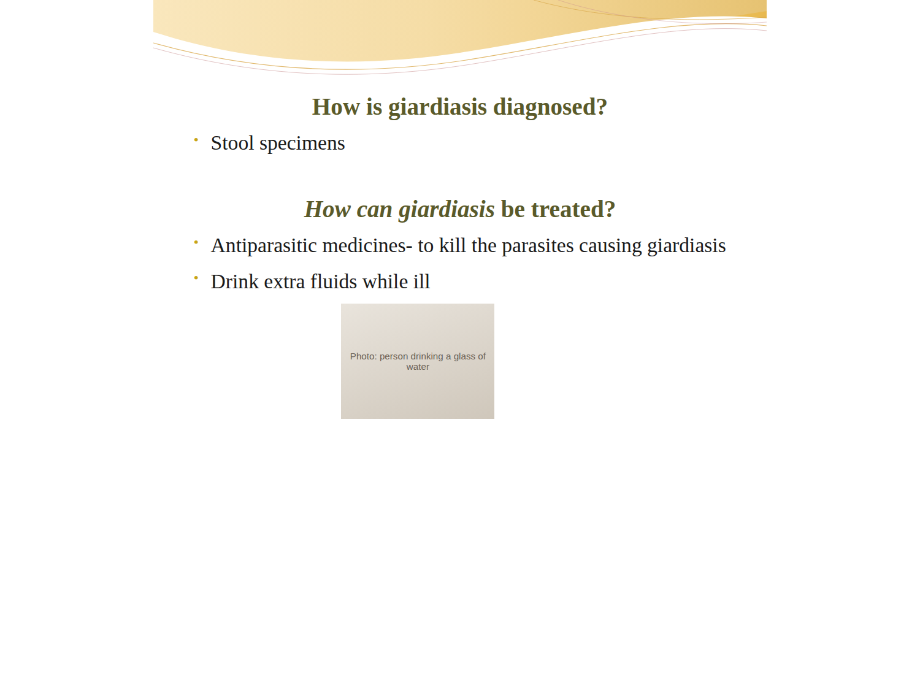How is giardiasis diagnosed?
Stool specimens
How can giardiasis be treated?
Antiparasitic medicines- to kill the parasites causing giardiasis
Drink extra fluids while ill
Photo: person drinking a glass of water